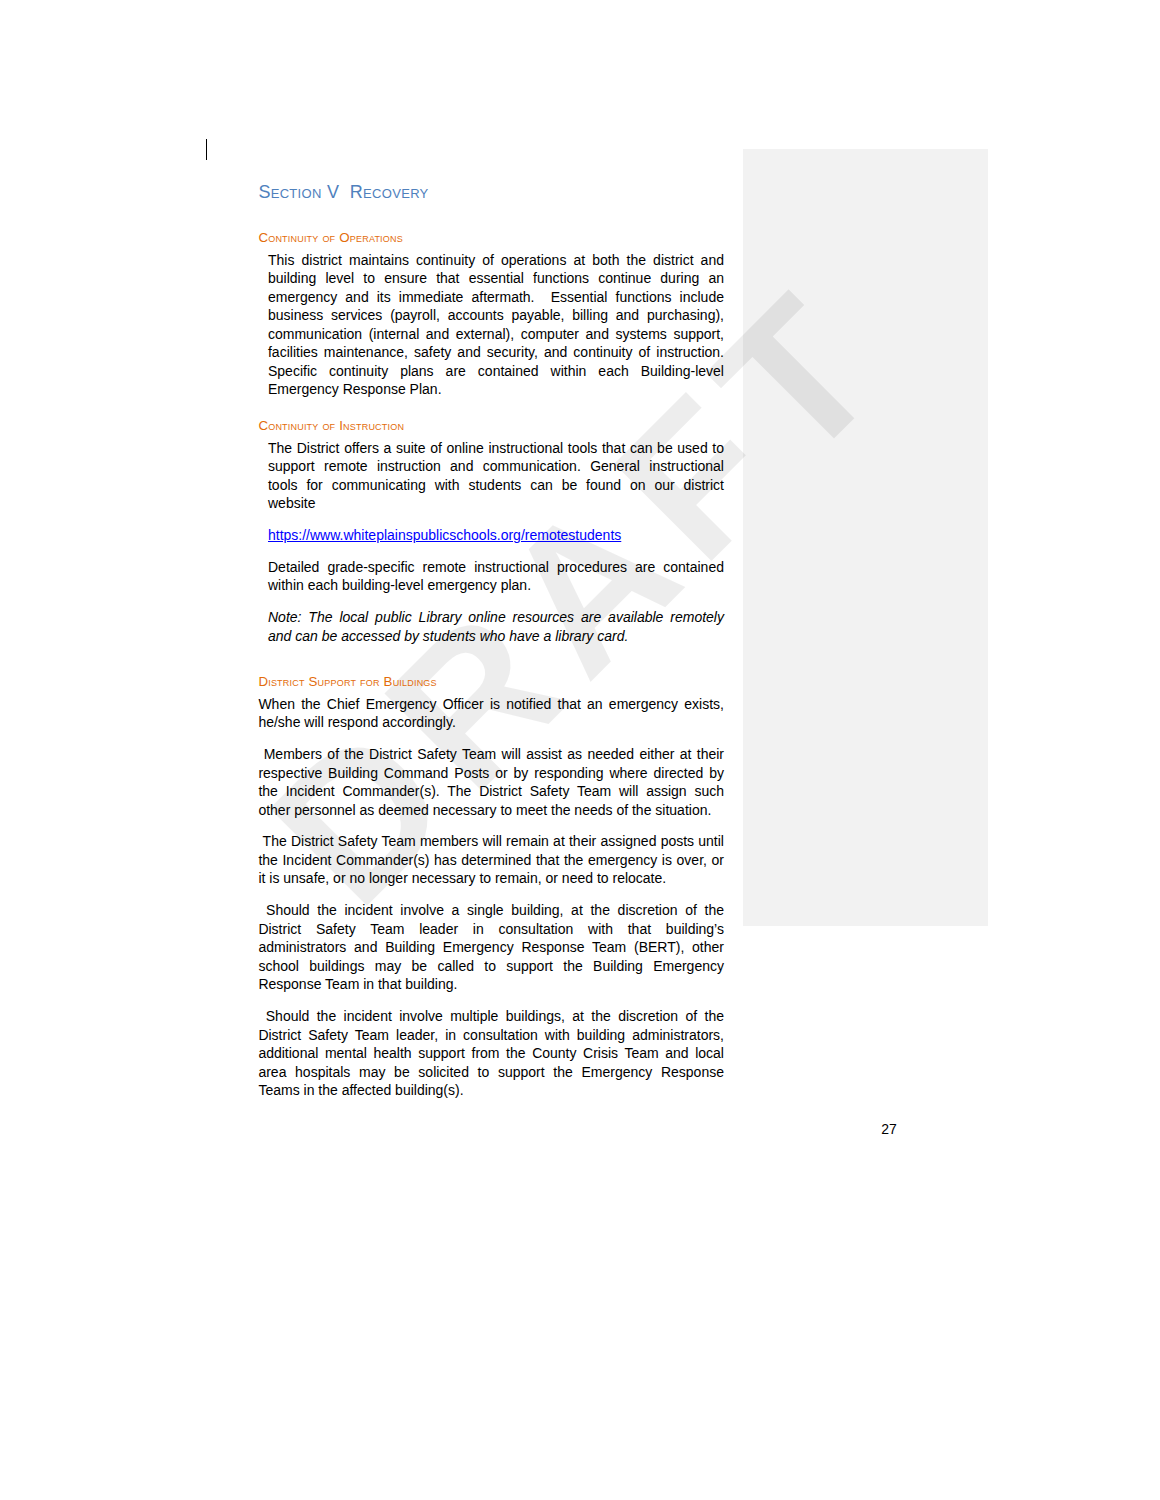DRAFT
Section V Recovery
Continuity of Operations
This district maintains continuity of operations at both the district and building level to ensure that essential functions continue during an emergency and its immediate aftermath. Essential functions include business services (payroll, accounts payable, billing and purchasing), communication (internal and external), computer and systems support, facilities maintenance, safety and security, and continuity of instruction. Specific continuity plans are contained within each Building-level Emergency Response Plan.
Continuity of Instruction
The District offers a suite of online instructional tools that can be used to support remote instruction and communication. General instructional tools for communicating with students can be found on our district website
https://www.whiteplainspublicschools.org/remotestudents
Detailed grade-specific remote instructional procedures are contained within each building-level emergency plan.
Note: The local public Library online resources are available remotely and can be accessed by students who have a library card.
District Support for Buildings
When the Chief Emergency Officer is notified that an emergency exists, he/she will respond accordingly.
Members of the District Safety Team will assist as needed either at their respective Building Command Posts or by responding where directed by the Incident Commander(s). The District Safety Team will assign such other personnel as deemed necessary to meet the needs of the situation.
The District Safety Team members will remain at their assigned posts until the Incident Commander(s) has determined that the emergency is over, or it is unsafe, or no longer necessary to remain, or need to relocate.
Should the incident involve a single building, at the discretion of the District Safety Team leader in consultation with that building’s administrators and Building Emergency Response Team (BERT), other school buildings may be called to support the Building Emergency Response Team in that building.
Should the incident involve multiple buildings, at the discretion of the District Safety Team leader, in consultation with building administrators, additional mental health support from the County Crisis Team and local area hospitals may be solicited to support the Emergency Response Teams in the affected building(s).
27